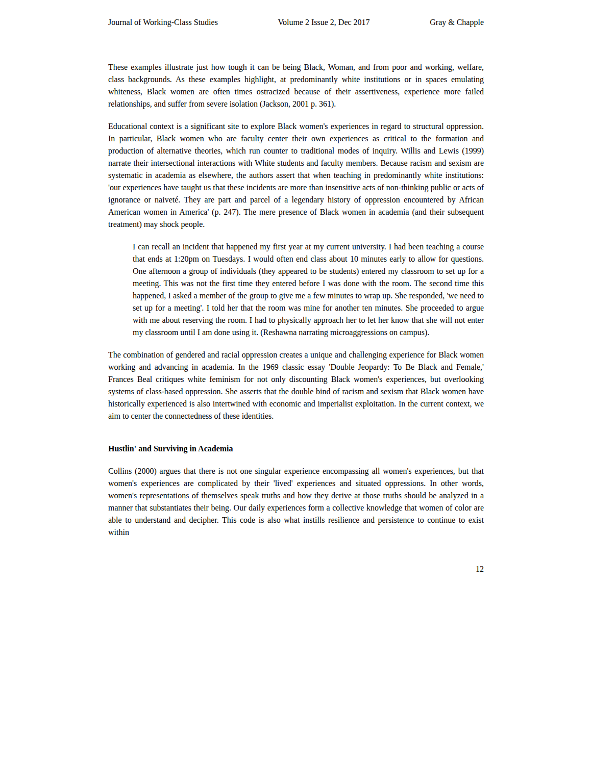Journal of Working-Class Studies
Volume 2 Issue 2, Dec 2017
Gray & Chapple
These examples illustrate just how tough it can be being Black, Woman, and from poor and working, welfare, class backgrounds. As these examples highlight, at predominantly white institutions or in spaces emulating whiteness, Black women are often times ostracized because of their assertiveness, experience more failed relationships, and suffer from severe isolation (Jackson, 2001 p. 361).
Educational context is a significant site to explore Black women's experiences in regard to structural oppression. In particular, Black women who are faculty center their own experiences as critical to the formation and production of alternative theories, which run counter to traditional modes of inquiry. Willis and Lewis (1999) narrate their intersectional interactions with White students and faculty members. Because racism and sexism are systematic in academia as elsewhere, the authors assert that when teaching in predominantly white institutions: 'our experiences have taught us that these incidents are more than insensitive acts of non-thinking public or acts of ignorance or naiveté. They are part and parcel of a legendary history of oppression encountered by African American women in America' (p. 247). The mere presence of Black women in academia (and their subsequent treatment) may shock people.
I can recall an incident that happened my first year at my current university. I had been teaching a course that ends at 1:20pm on Tuesdays. I would often end class about 10 minutes early to allow for questions. One afternoon a group of individuals (they appeared to be students) entered my classroom to set up for a meeting. This was not the first time they entered before I was done with the room. The second time this happened, I asked a member of the group to give me a few minutes to wrap up. She responded, 'we need to set up for a meeting'. I told her that the room was mine for another ten minutes. She proceeded to argue with me about reserving the room. I had to physically approach her to let her know that she will not enter my classroom until I am done using it. (Reshawna narrating microaggressions on campus).
The combination of gendered and racial oppression creates a unique and challenging experience for Black women working and advancing in academia. In the 1969 classic essay 'Double Jeopardy: To Be Black and Female,' Frances Beal critiques white feminism for not only discounting Black women's experiences, but overlooking systems of class-based oppression. She asserts that the double bind of racism and sexism that Black women have historically experienced is also intertwined with economic and imperialist exploitation. In the current context, we aim to center the connectedness of these identities.
Hustlin' and Surviving in Academia
Collins (2000) argues that there is not one singular experience encompassing all women's experiences, but that women's experiences are complicated by their 'lived' experiences and situated oppressions. In other words, women's representations of themselves speak truths and how they derive at those truths should be analyzed in a manner that substantiates their being. Our daily experiences form a collective knowledge that women of color are able to understand and decipher. This code is also what instills resilience and persistence to continue to exist within
12